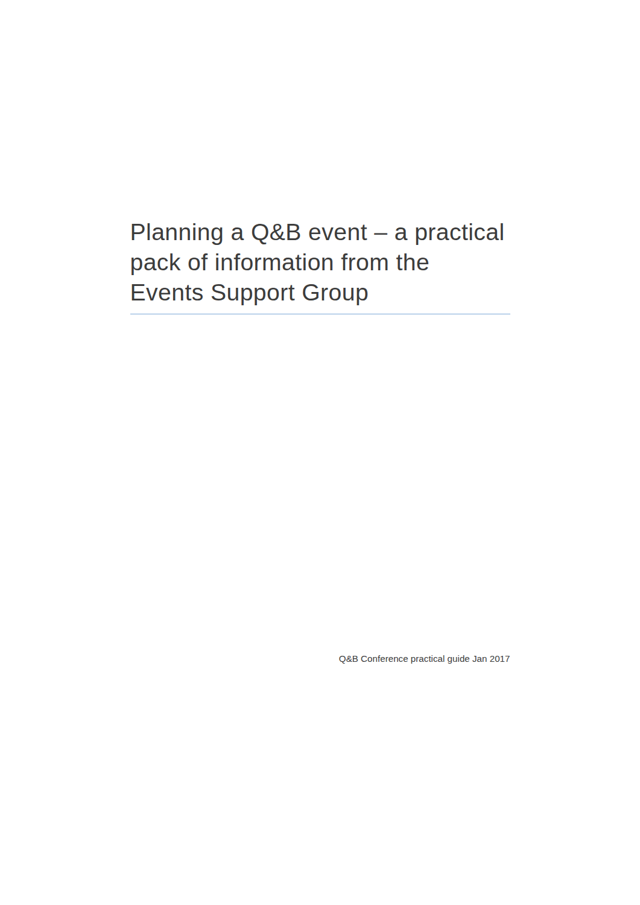Planning a Q&B event – a practical pack of information from the Events Support Group
Q&B Conference practical guide Jan 2017